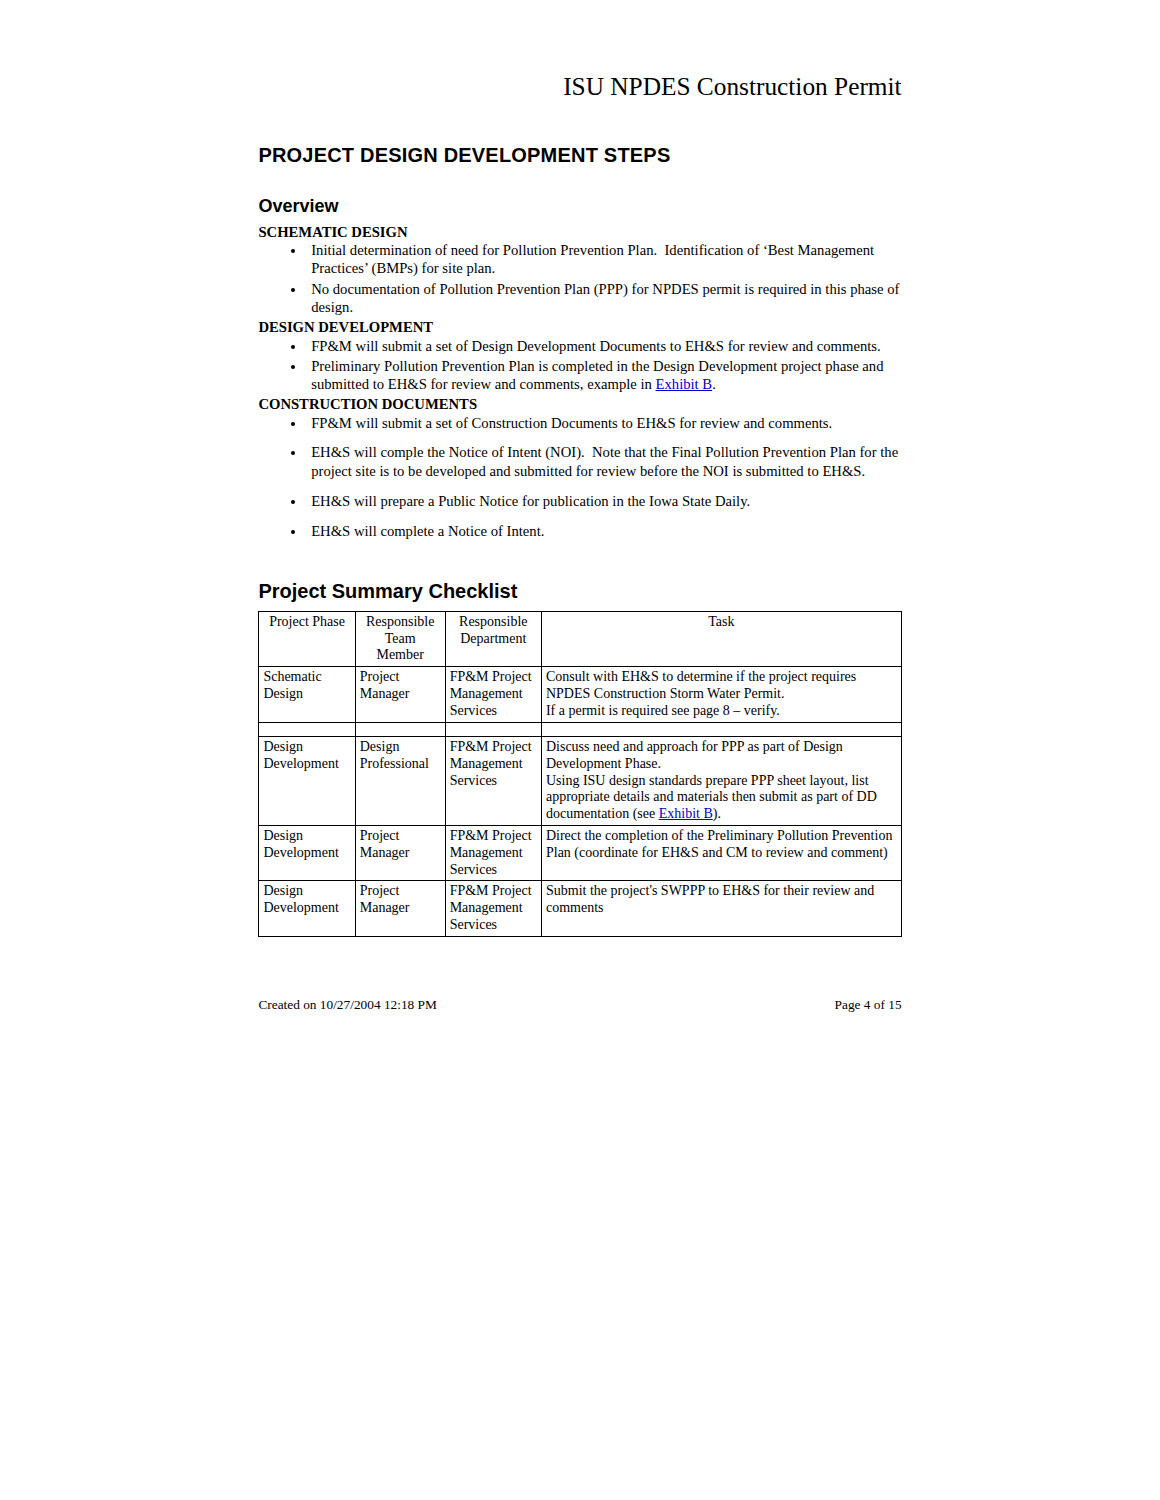ISU NPDES Construction Permit
PROJECT DESIGN DEVELOPMENT STEPS
Overview
SCHEMATIC DESIGN
Initial determination of need for Pollution Prevention Plan. Identification of ‘Best Management Practices’ (BMPs) for site plan.
No documentation of Pollution Prevention Plan (PPP) for NPDES permit is required in this phase of design.
DESIGN DEVELOPMENT
FP&M will submit a set of Design Development Documents to EH&S for review and comments.
Preliminary Pollution Prevention Plan is completed in the Design Development project phase and submitted to EH&S for review and comments, example in Exhibit B.
CONSTRUCTION DOCUMENTS
FP&M will submit a set of Construction Documents to EH&S for review and comments.
EH&S will comple the Notice of Intent (NOI). Note that the Final Pollution Prevention Plan for the project site is to be developed and submitted for review before the NOI is submitted to EH&S.
EH&S will prepare a Public Notice for publication in the Iowa State Daily.
EH&S will complete a Notice of Intent.
Project Summary Checklist
| Project Phase | Responsible Team Member | Responsible Department | Task |
| --- | --- | --- | --- |
| Schematic Design | Project Manager | FP&M Project Management Services | Consult with EH&S to determine if the project requires NPDES Construction Storm Water Permit. If a permit is required see page 8 – verify. |
| Design Development | Design Professional | FP&M Project Management Services | Discuss need and approach for PPP as part of Design Development Phase. Using ISU design standards prepare PPP sheet layout, list appropriate details and materials then submit as part of DD documentation (see Exhibit B ). |
| Design Development | Project Manager | FP&M Project Management Services | Direct the completion of the Preliminary Pollution Prevention Plan (coordinate for EH&S and CM to review and comment) |
| Design Development | Project Manager | FP&M Project Management Services | Submit the project's SWPPP to EH&S for their review and comments |
Created on 10/27/2004 12:18 PM Page 4 of 15